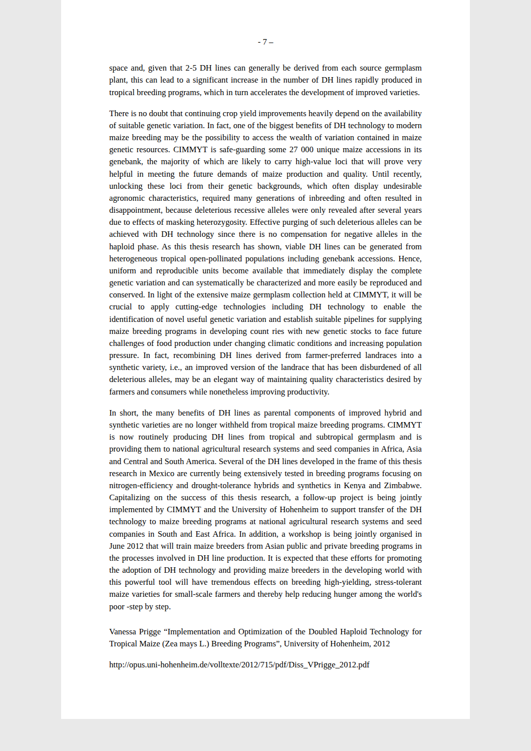- 7 –
space and, given that 2-5 DH lines can generally be derived from each source germplasm plant, this can lead to a significant increase in the number of DH lines rapidly produced in tropical breeding programs, which in turn accelerates the development of improved varieties.
There is no doubt that continuing crop yield improvements heavily depend on the availability of suitable genetic variation. In fact, one of the biggest benefits of DH technology to modern maize breeding may be the possibility to access the wealth of variation contained in maize genetic resources. CIMMYT is safe-guarding some 27 000 unique maize accessions in its genebank, the majority of which are likely to carry high-value loci that will prove very helpful in meeting the future demands of maize production and quality. Until recently, unlocking these loci from their genetic backgrounds, which often display undesirable agronomic characteristics, required many generations of inbreeding and often resulted in disappointment, because deleterious recessive alleles were only revealed after several years due to effects of masking heterozygosity. Effective purging of such deleterious alleles can be achieved with DH technology since there is no compensation for negative alleles in the haploid phase. As this thesis research has shown, viable DH lines can be generated from heterogeneous tropical open-pollinated populations including genebank accessions. Hence, uniform and reproducible units become available that immediately display the complete genetic variation and can systematically be characterized and more easily be reproduced and conserved. In light of the extensive maize germplasm collection held at CIMMYT, it will be crucial to apply cutting-edge technologies including DH technology to enable the identification of novel useful genetic variation and establish suitable pipelines for supplying maize breeding programs in developing count ries with new genetic stocks to face future challenges of food production under changing climatic conditions and increasing population pressure. In fact, recombining DH lines derived from farmer-preferred landraces into a synthetic variety, i.e., an improved version of the landrace that has been disburdened of all deleterious alleles, may be an elegant way of maintaining quality characteristics desired by farmers and consumers while nonetheless improving productivity.
In short, the many benefits of DH lines as parental components of improved hybrid and synthetic varieties are no longer withheld from tropical maize breeding programs. CIMMYT is now routinely producing DH lines from tropical and subtropical germplasm and is providing them to national agricultural research systems and seed companies in Africa, Asia and Central and South America. Several of the DH lines developed in the frame of this thesis research in Mexico are currently being extensively tested in breeding programs focusing on nitrogen-efficiency and drought-tolerance hybrids and synthetics in Kenya and Zimbabwe. Capitalizing on the success of this thesis research, a follow-up project is being jointly implemented by CIMMYT and the University of Hohenheim to support transfer of the DH technology to maize breeding programs at national agricultural research systems and seed companies in South and East Africa. In addition, a workshop is being jointly organised in June 2012 that will train maize breeders from Asian public and private breeding programs in the processes involved in DH line production. It is expected that these efforts for promoting the adoption of DH technology and providing maize breeders in the developing world with this powerful tool will have tremendous effects on breeding high-yielding, stress-tolerant maize varieties for small-scale farmers and thereby help reducing hunger among the world's poor -step by step.
Vanessa Prigge “Implementation and Optimization of the Doubled Haploid Technology for Tropical Maize (Zea mays L.) Breeding Programs”, University of Hohenheim, 2012
http://opus.uni-hohenheim.de/volltexte/2012/715/pdf/Diss_VPrigge_2012.pdf